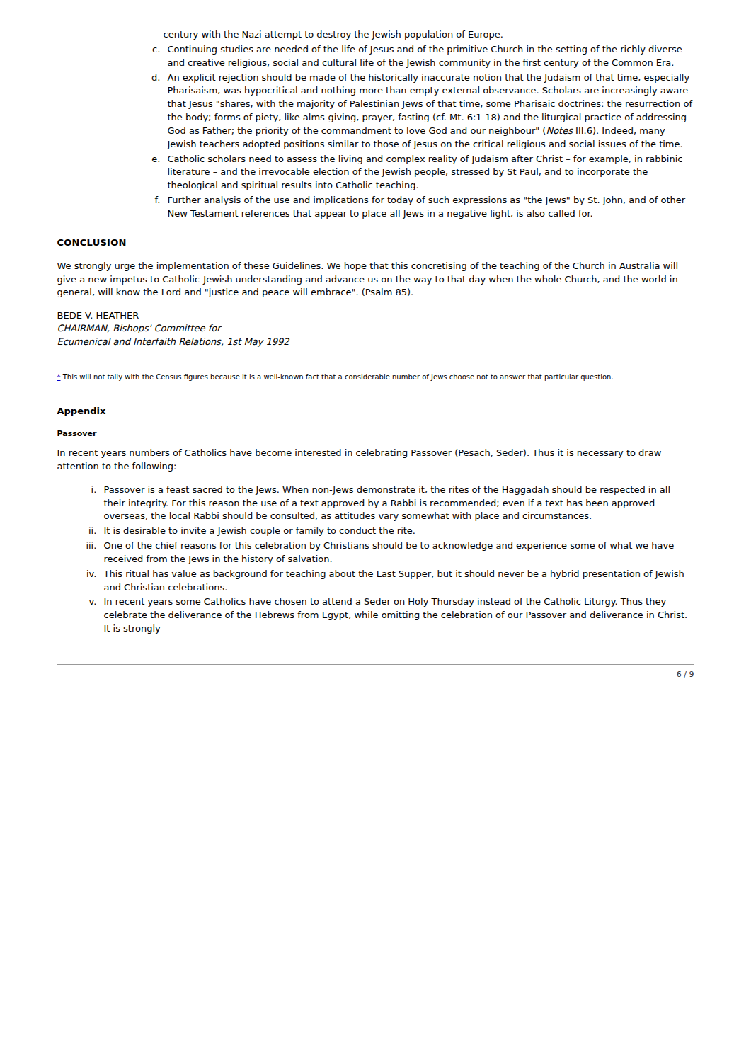century with the Nazi attempt to destroy the Jewish population of Europe.
Continuing studies are needed of the life of Jesus and of the primitive Church in the setting of the richly diverse and creative religious, social and cultural life of the Jewish community in the first century of the Common Era.
An explicit rejection should be made of the historically inaccurate notion that the Judaism of that time, especially Pharisaism, was hypocritical and nothing more than empty external observance. Scholars are increasingly aware that Jesus "shares, with the majority of Palestinian Jews of that time, some Pharisaic doctrines: the resurrection of the body; forms of piety, like alms-giving, prayer, fasting (cf. Mt. 6:1-18) and the liturgical practice of addressing God as Father; the priority of the commandment to love God and our neighbour" (Notes III.6). Indeed, many Jewish teachers adopted positions similar to those of Jesus on the critical religious and social issues of the time.
Catholic scholars need to assess the living and complex reality of Judaism after Christ – for example, in rabbinic literature – and the irrevocable election of the Jewish people, stressed by St Paul, and to incorporate the theological and spiritual results into Catholic teaching.
Further analysis of the use and implications for today of such expressions as "the Jews" by St. John, and of other New Testament references that appear to place all Jews in a negative light, is also called for.
CONCLUSION
We strongly urge the implementation of these Guidelines. We hope that this concretising of the teaching of the Church in Australia will give a new impetus to Catholic-Jewish understanding and advance us on the way to that day when the whole Church, and the world in general, will know the Lord and "justice and peace will embrace". (Psalm 85).
BEDE V. HEATHER
CHAIRMAN, Bishops' Committee for
Ecumenical and Interfaith Relations, 1st May 1992
* This will not tally with the Census figures because it is a well-known fact that a considerable number of Jews choose not to answer that particular question.
Appendix
Passover
In recent years numbers of Catholics have become interested in celebrating Passover (Pesach, Seder). Thus it is necessary to draw attention to the following:
Passover is a feast sacred to the Jews. When non-Jews demonstrate it, the rites of the Haggadah should be respected in all their integrity. For this reason the use of a text approved by a Rabbi is recommended; even if a text has been approved overseas, the local Rabbi should be consulted, as attitudes vary somewhat with place and circumstances.
It is desirable to invite a Jewish couple or family to conduct the rite.
One of the chief reasons for this celebration by Christians should be to acknowledge and experience some of what we have received from the Jews in the history of salvation.
This ritual has value as background for teaching about the Last Supper, but it should never be a hybrid presentation of Jewish and Christian celebrations.
In recent years some Catholics have chosen to attend a Seder on Holy Thursday instead of the Catholic Liturgy. Thus they celebrate the deliverance of the Hebrews from Egypt, while omitting the celebration of our Passover and deliverance in Christ. It is strongly
6 / 9